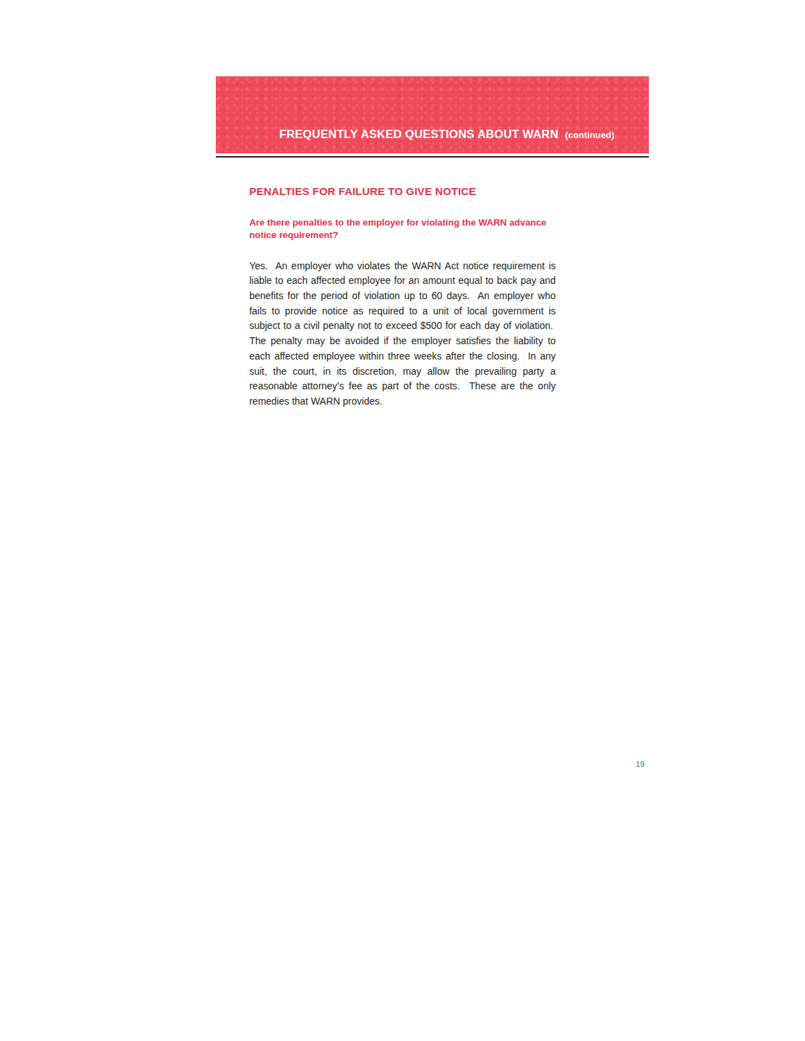FREQUENTLY ASKED QUESTIONS ABOUT WARN (continued)
PENALTIES FOR FAILURE TO GIVE NOTICE
Are there penalties to the employer for violating the WARN advance notice requirement?
Yes. An employer who violates the WARN Act notice requirement is liable to each affected employee for an amount equal to back pay and benefits for the period of violation up to 60 days. An employer who fails to provide notice as required to a unit of local government is subject to a civil penalty not to exceed $500 for each day of violation. The penalty may be avoided if the employer satisfies the liability to each affected employee within three weeks after the closing. In any suit, the court, in its discretion, may allow the prevailing party a reasonable attorney’s fee as part of the costs. These are the only remedies that WARN provides.
19